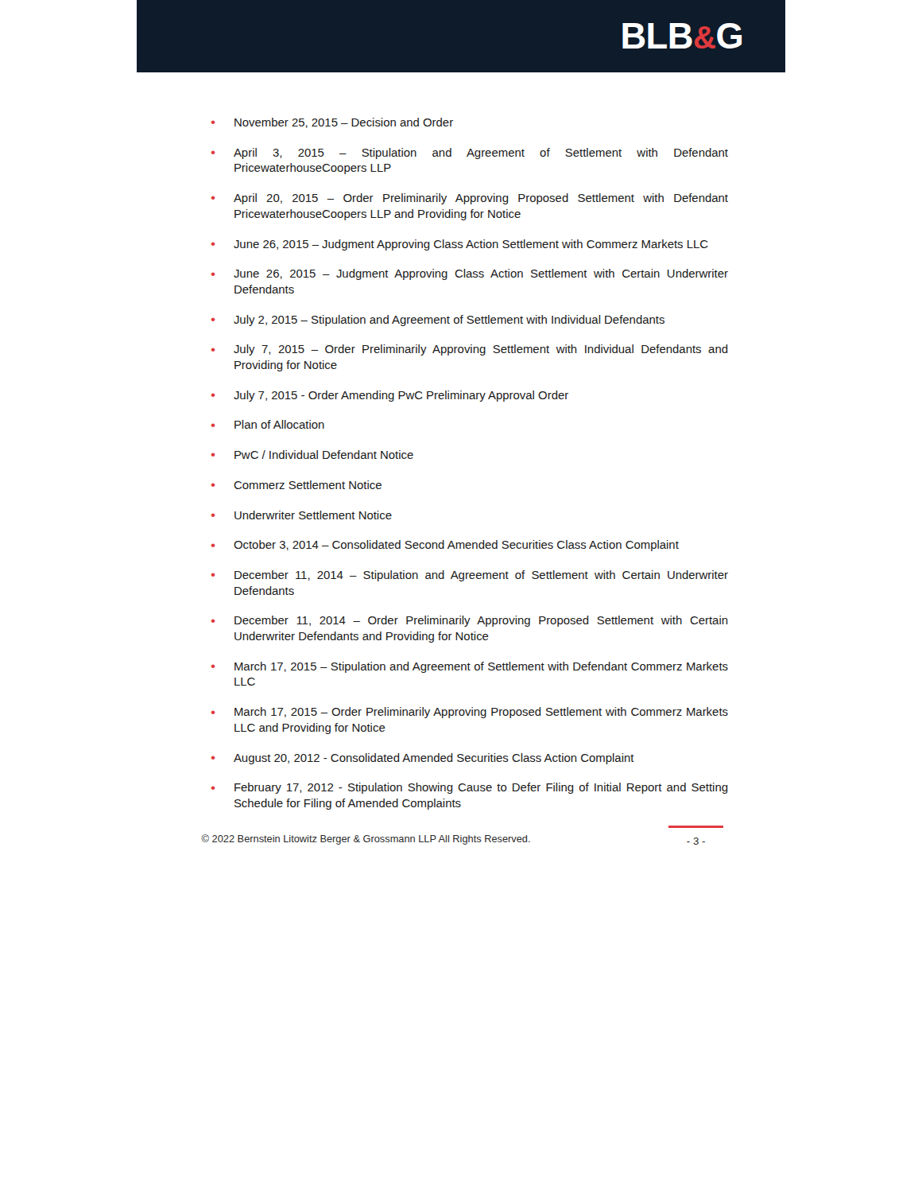BLB&G
November 25, 2015 – Decision and Order
April 3, 2015 – Stipulation and Agreement of Settlement with Defendant PricewaterhouseCoopers LLP
April 20, 2015 – Order Preliminarily Approving Proposed Settlement with Defendant PricewaterhouseCoopers LLP and Providing for Notice
June 26, 2015 – Judgment Approving Class Action Settlement with Commerz Markets LLC
June 26, 2015 – Judgment Approving Class Action Settlement with Certain Underwriter Defendants
July 2, 2015 – Stipulation and Agreement of Settlement with Individual Defendants
July 7, 2015 – Order Preliminarily Approving Settlement with Individual Defendants and Providing for Notice
July 7, 2015 - Order Amending PwC Preliminary Approval Order
Plan of Allocation
PwC / Individual Defendant Notice
Commerz Settlement Notice
Underwriter Settlement Notice
October 3, 2014 – Consolidated Second Amended Securities Class Action Complaint
December 11, 2014 – Stipulation and Agreement of Settlement with Certain Underwriter Defendants
December 11, 2014 – Order Preliminarily Approving Proposed Settlement with Certain Underwriter Defendants and Providing for Notice
March 17, 2015 – Stipulation and Agreement of Settlement with Defendant Commerz Markets LLC
March 17, 2015 – Order Preliminarily Approving Proposed Settlement with Commerz Markets LLC and Providing for Notice
August 20, 2012 - Consolidated Amended Securities Class Action Complaint
February 17, 2012 - Stipulation Showing Cause to Defer Filing of Initial Report and Setting Schedule for Filing of Amended Complaints
© 2022 Bernstein Litowitz Berger & Grossmann LLP All Rights Reserved.
- 3 -